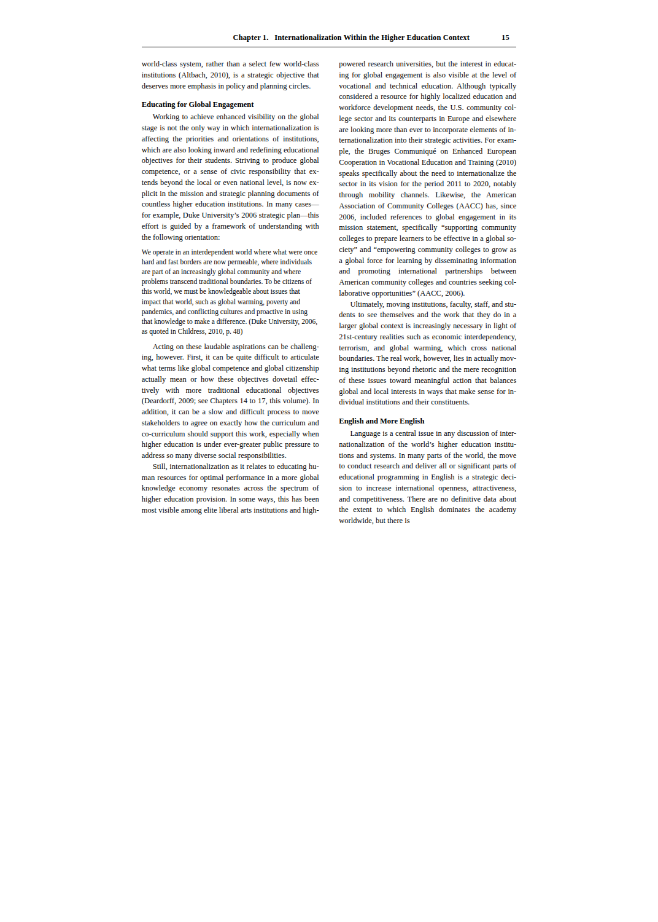Chapter 1. Internationalization Within the Higher Education Context 15
world-class system, rather than a select few world-class institutions (Altbach, 2010), is a strategic objective that deserves more emphasis in policy and planning circles.
Educating for Global Engagement
Working to achieve enhanced visibility on the global stage is not the only way in which internationalization is affecting the priorities and orientations of institutions, which are also looking inward and redefining educational objectives for their students. Striving to produce global competence, or a sense of civic responsibility that extends beyond the local or even national level, is now explicit in the mission and strategic planning documents of countless higher education institutions. In many cases—for example, Duke University’s 2006 strategic plan—this effort is guided by a framework of understanding with the following orientation:
We operate in an interdependent world where what were once hard and fast borders are now permeable, where individuals are part of an increasingly global community and where problems transcend traditional boundaries. To be citizens of this world, we must be knowledgeable about issues that impact that world, such as global warming, poverty and pandemics, and conflicting cultures and proactive in using that knowledge to make a difference. (Duke University, 2006, as quoted in Childress, 2010, p. 48)
Acting on these laudable aspirations can be challenging, however. First, it can be quite difficult to articulate what terms like global competence and global citizenship actually mean or how these objectives dovetail effectively with more traditional educational objectives (Deardorff, 2009; see Chapters 14 to 17, this volume). In addition, it can be a slow and difficult process to move stakeholders to agree on exactly how the curriculum and co-curriculum should support this work, especially when higher education is under ever-greater public pressure to address so many diverse social responsibilities.
Still, internationalization as it relates to educating human resources for optimal performance in a more global knowledge economy resonates across the spectrum of higher education provision. In some ways, this has been most visible among elite liberal arts institutions and high-powered research universities, but the interest in educating for global engagement is also visible at the level of vocational and technical education. Although typically considered a resource for highly localized education and workforce development needs, the U.S. community college sector and its counterparts in Europe and elsewhere are looking more than ever to incorporate elements of internationalization into their strategic activities. For example, the Bruges Communiqué on Enhanced European Cooperation in Vocational Education and Training (2010) speaks specifically about the need to internationalize the sector in its vision for the period 2011 to 2020, notably through mobility channels. Likewise, the American Association of Community Colleges (AACC) has, since 2006, included references to global engagement in its mission statement, specifically “supporting community colleges to prepare learners to be effective in a global society” and “empowering community colleges to grow as a global force for learning by disseminating information and promoting international partnerships between American community colleges and countries seeking collaborative opportunities” (AACC, 2006).
Ultimately, moving institutions, faculty, staff, and students to see themselves and the work that they do in a larger global context is increasingly necessary in light of 21st-century realities such as economic interdependency, terrorism, and global warming, which cross national boundaries. The real work, however, lies in actually moving institutions beyond rhetoric and the mere recognition of these issues toward meaningful action that balances global and local interests in ways that make sense for individual institutions and their constituents.
English and More English
Language is a central issue in any discussion of internationalization of the world’s higher education institutions and systems. In many parts of the world, the move to conduct research and deliver all or significant parts of educational programming in English is a strategic decision to increase international openness, attractiveness, and competitiveness. There are no definitive data about the extent to which English dominates the academy worldwide, but there is